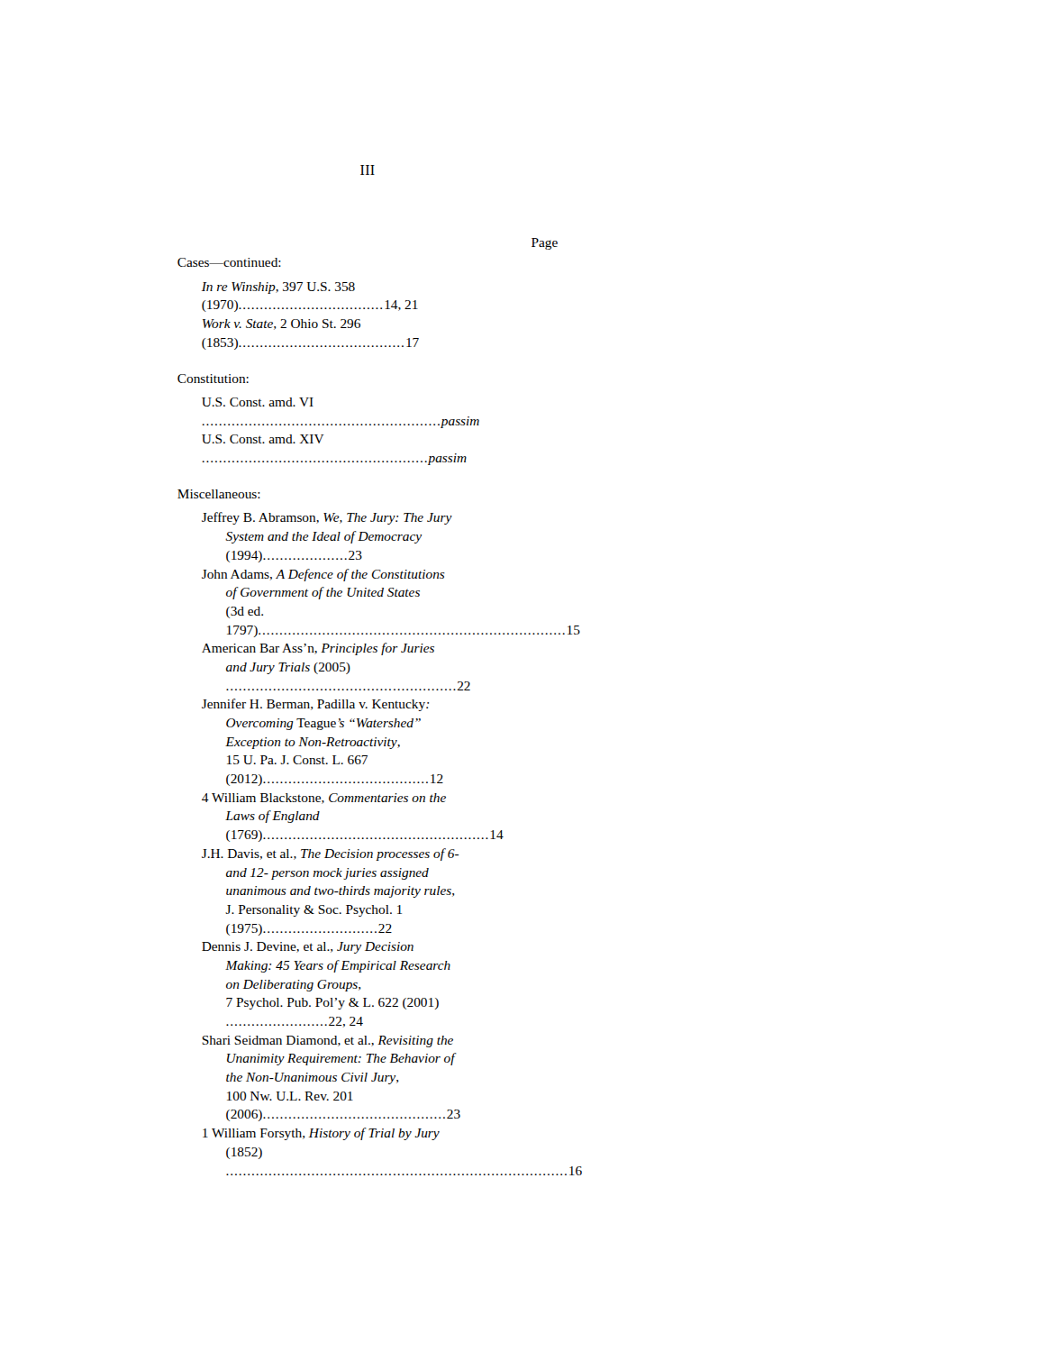III
Page
Cases—continued:
In re Winship, 397 U.S. 358 (1970).................................. 14, 21
Work v. State, 2 Ohio St. 296 (1853)....................................... 17
Constitution:
U.S. Const. amd. VI ........................................................ passim
U.S. Const. amd. XIV ..................................................... passim
Miscellaneous:
Jeffrey B. Abramson, We, The Jury: The Jury System and the Ideal of Democracy (1994).................... 23
John Adams, A Defence of the Constitutions of Government of the United States (3d ed. 1797)........................................................................ 15
American Bar Ass’n, Principles for Juries and Jury Trials (2005) ...................................................... 22
Jennifer H. Berman, Padilla v. Kentucky: Overcoming Teague’s “Watershed” Exception to Non-Retroactivity, 15 U. Pa. J. Const. L. 667 (2012)....................................... 12
4 William Blackstone, Commentaries on the Laws of England (1769)..................................................... 14
J.H. Davis, et al., The Decision processes of 6- and 12- person mock juries assigned unanimous and two-thirds majority rules, J. Personality & Soc. Psychol. 1 (1975)........................... 22
Dennis J. Devine, et al., Jury Decision Making: 45 Years of Empirical Research on Deliberating Groups, 7 Psychol. Pub. Pol’y & L. 622 (2001) ........................ 22, 24
Shari Seidman Diamond, et al., Revisiting the Unanimity Requirement: The Behavior of the Non-Unanimous Civil Jury, 100 Nw. U.L. Rev. 201 (2006)........................................... 23
1 William Forsyth, History of Trial by Jury (1852) ................................................................................ 16